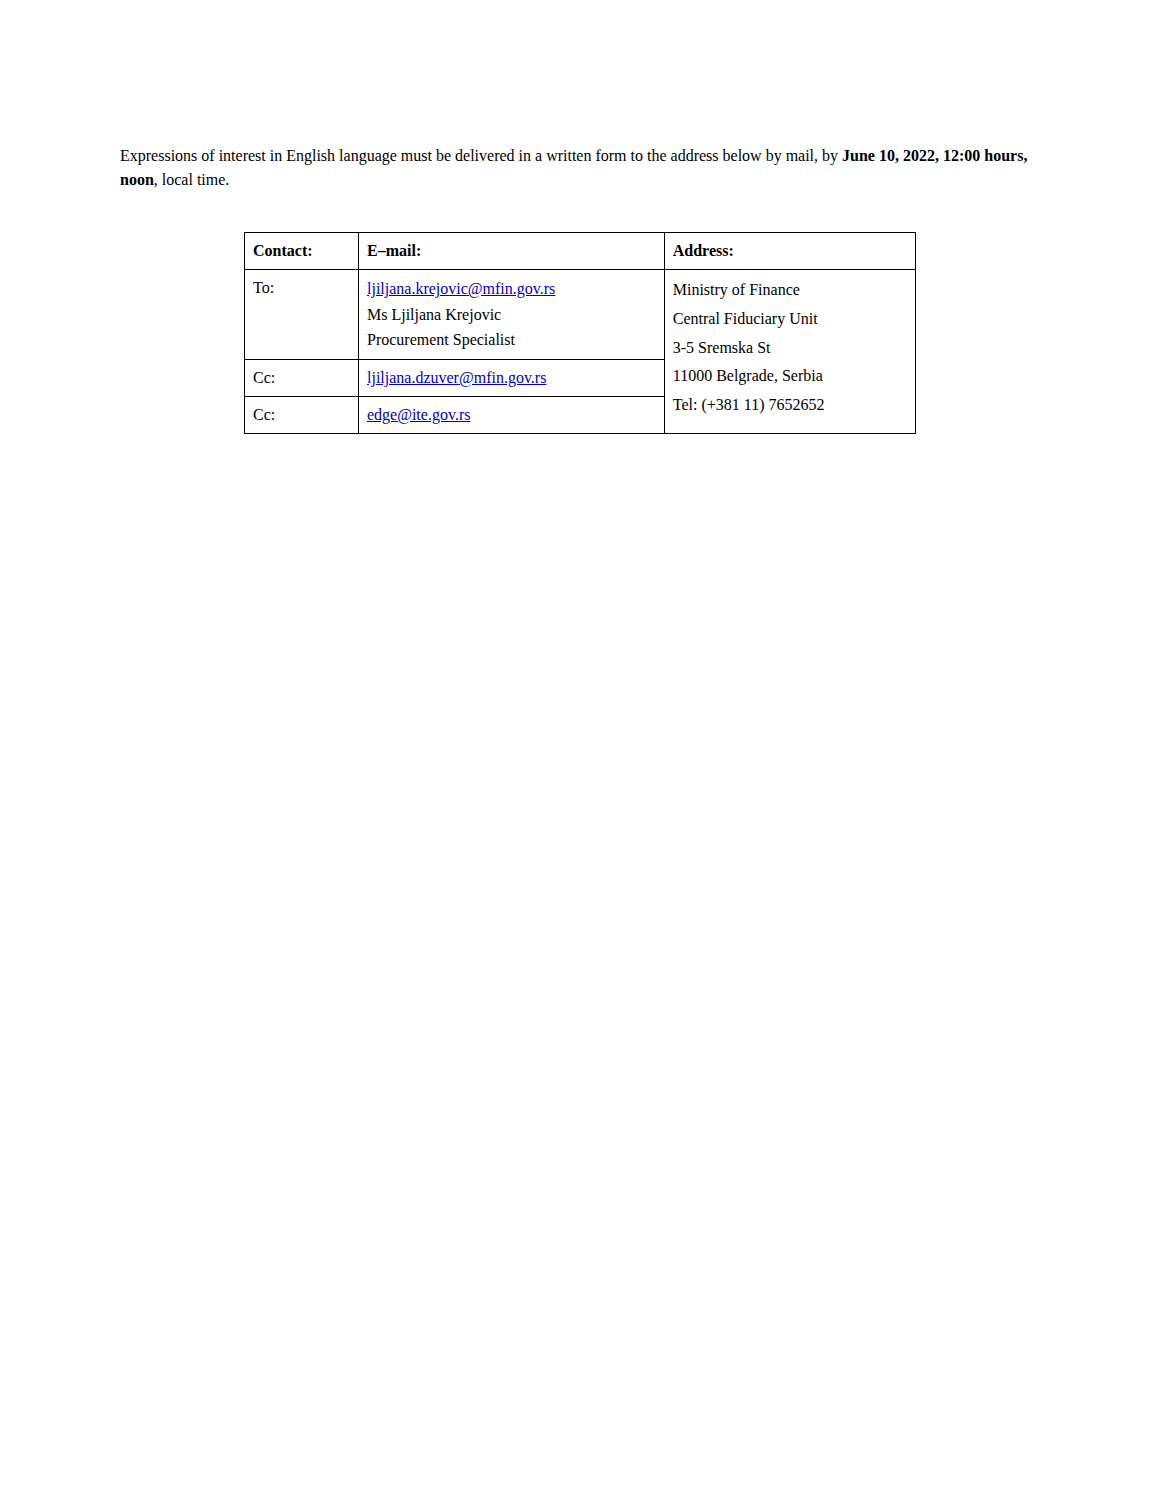Expressions of interest in English language must be delivered in a written form to the address below by mail, by June 10, 2022, 12:00 hours, noon, local time.
| Contact: | E–mail: | Address: |
| --- | --- | --- |
| To: | ljiljana.krejovic@mfin.gov.rs Ms Ljiljana Krejovic Procurement Specialist | Ministry of Finance Central Fiduciary Unit 3-5 Sremska St 11000 Belgrade, Serbia Tel: (+381 11) 7652652 |
| Cc: | ljiljana.dzuver@mfin.gov.rs |
| Cc: | edge@ite.gov.rs |